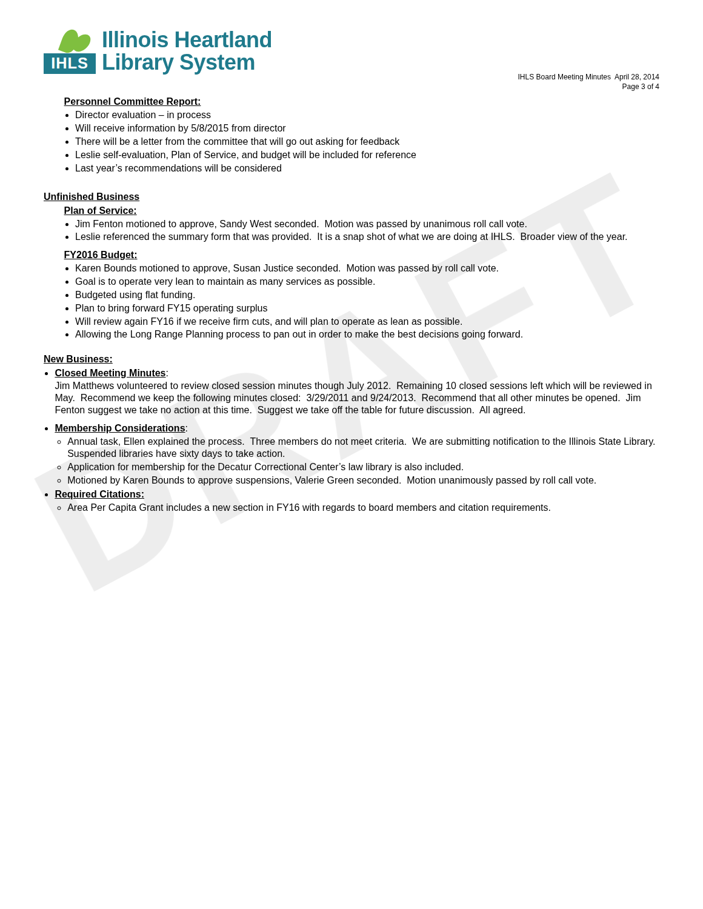DRAFT
IHLS
Illinois Heartland
Library System
IHLS Board Meeting Minutes April 28, 2014
Page 3 of 4
Personnel Committee Report:
Director evaluation – in process
Will receive information by 5/8/2015 from director
There will be a letter from the committee that will go out asking for feedback
Leslie self-evaluation, Plan of Service, and budget will be included for reference
Last year’s recommendations will be considered
Unfinished Business
Plan of Service:
Jim Fenton motioned to approve, Sandy West seconded. Motion was passed by unanimous roll call vote.
Leslie referenced the summary form that was provided. It is a snap shot of what we are doing at IHLS. Broader view of the year.
FY2016 Budget:
Karen Bounds motioned to approve, Susan Justice seconded. Motion was passed by roll call vote.
Goal is to operate very lean to maintain as many services as possible.
Budgeted using flat funding.
Plan to bring forward FY15 operating surplus
Will review again FY16 if we receive firm cuts, and will plan to operate as lean as possible.
Allowing the Long Range Planning process to pan out in order to make the best decisions going forward.
New Business:
Closed Meeting Minutes:
Jim Matthews volunteered to review closed session minutes though July 2012. Remaining 10 closed sessions left which will be reviewed in May. Recommend we keep the following minutes closed: 3/29/2011 and 9/24/2013. Recommend that all other minutes be opened. Jim Fenton suggest we take no action at this time. Suggest we take off the table for future discussion. All agreed.
Membership Considerations:
Annual task, Ellen explained the process. Three members do not meet criteria. We are submitting notification to the Illinois State Library. Suspended libraries have sixty days to take action.
Application for membership for the Decatur Correctional Center’s law library is also included.
Motioned by Karen Bounds to approve suspensions, Valerie Green seconded. Motion unanimously passed by roll call vote.
Required Citations:
Area Per Capita Grant includes a new section in FY16 with regards to board members and citation requirements.